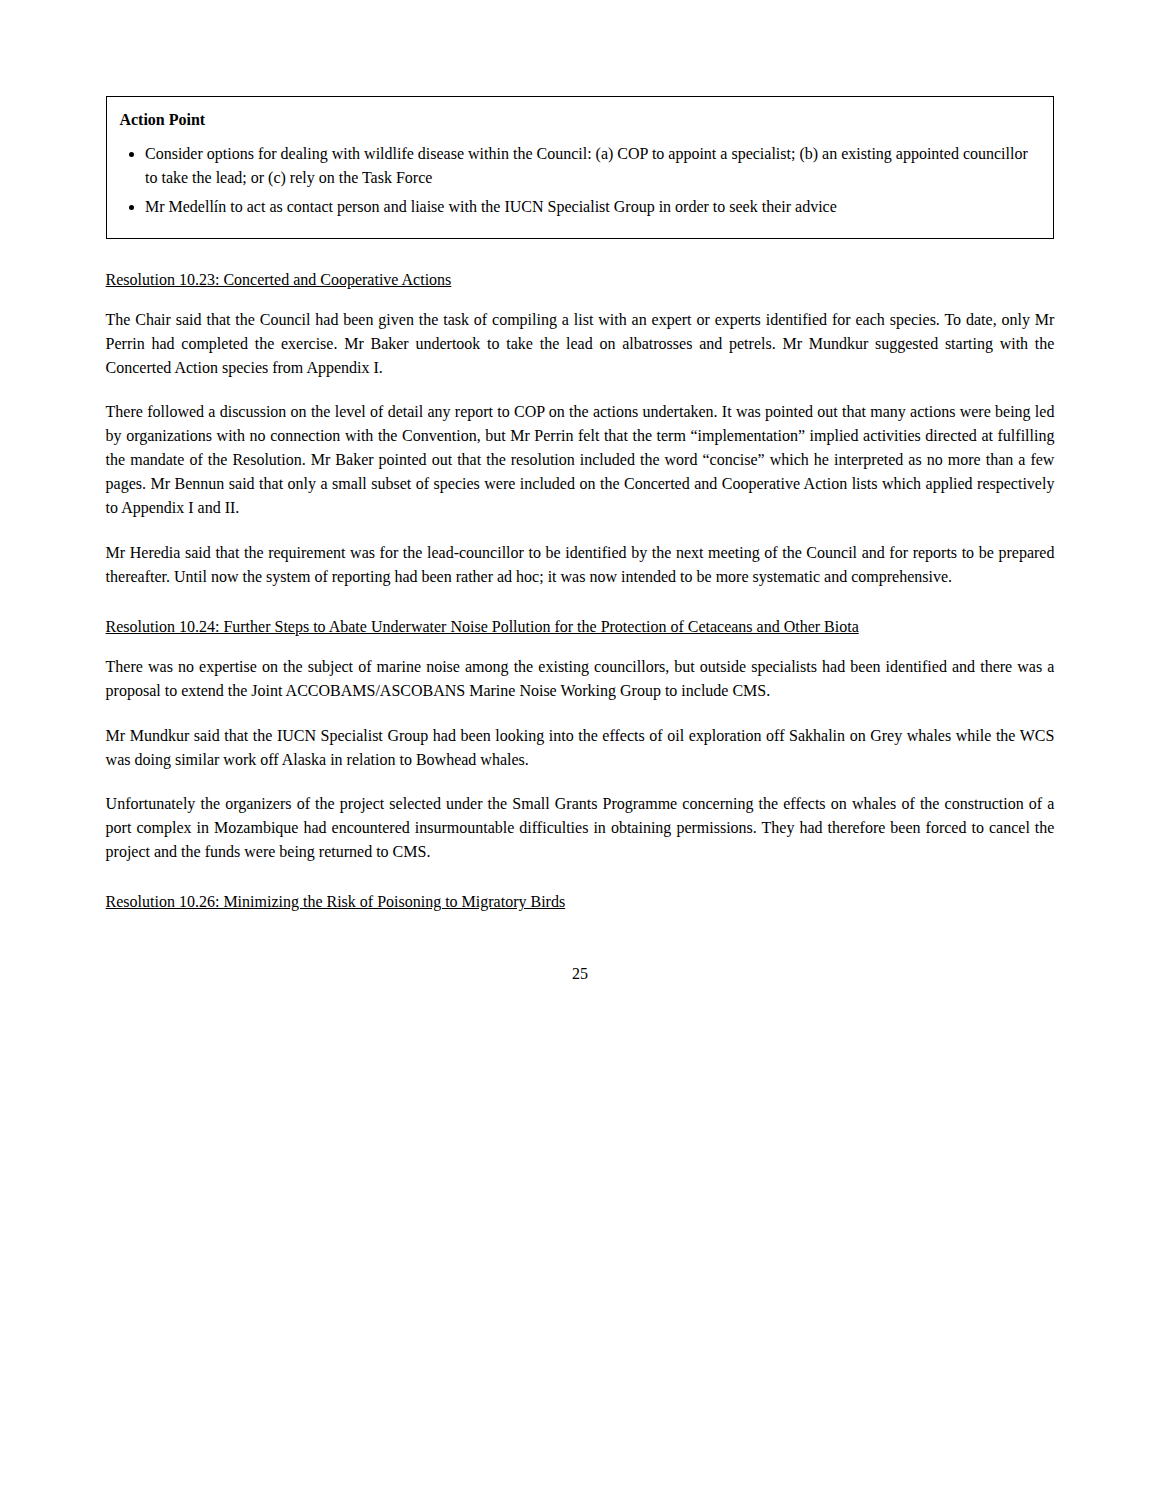Action Point
Consider options for dealing with wildlife disease within the Council: (a) COP to appoint a specialist; (b) an existing appointed councillor to take the lead; or (c) rely on the Task Force
Mr Medellín to act as contact person and liaise with the IUCN Specialist Group in order to seek their advice
Resolution 10.23: Concerted and Cooperative Actions
The Chair said that the Council had been given the task of compiling a list with an expert or experts identified for each species. To date, only Mr Perrin had completed the exercise. Mr Baker undertook to take the lead on albatrosses and petrels. Mr Mundkur suggested starting with the Concerted Action species from Appendix I.
There followed a discussion on the level of detail any report to COP on the actions undertaken. It was pointed out that many actions were being led by organizations with no connection with the Convention, but Mr Perrin felt that the term “implementation” implied activities directed at fulfilling the mandate of the Resolution. Mr Baker pointed out that the resolution included the word “concise” which he interpreted as no more than a few pages. Mr Bennun said that only a small subset of species were included on the Concerted and Cooperative Action lists which applied respectively to Appendix I and II.
Mr Heredia said that the requirement was for the lead-councillor to be identified by the next meeting of the Council and for reports to be prepared thereafter. Until now the system of reporting had been rather ad hoc; it was now intended to be more systematic and comprehensive.
Resolution 10.24: Further Steps to Abate Underwater Noise Pollution for the Protection of Cetaceans and Other Biota
There was no expertise on the subject of marine noise among the existing councillors, but outside specialists had been identified and there was a proposal to extend the Joint ACCOBAMS/ASCOBANS Marine Noise Working Group to include CMS.
Mr Mundkur said that the IUCN Specialist Group had been looking into the effects of oil exploration off Sakhalin on Grey whales while the WCS was doing similar work off Alaska in relation to Bowhead whales.
Unfortunately the organizers of the project selected under the Small Grants Programme concerning the effects on whales of the construction of a port complex in Mozambique had encountered insurmountable difficulties in obtaining permissions. They had therefore been forced to cancel the project and the funds were being returned to CMS.
Resolution 10.26: Minimizing the Risk of Poisoning to Migratory Birds
25